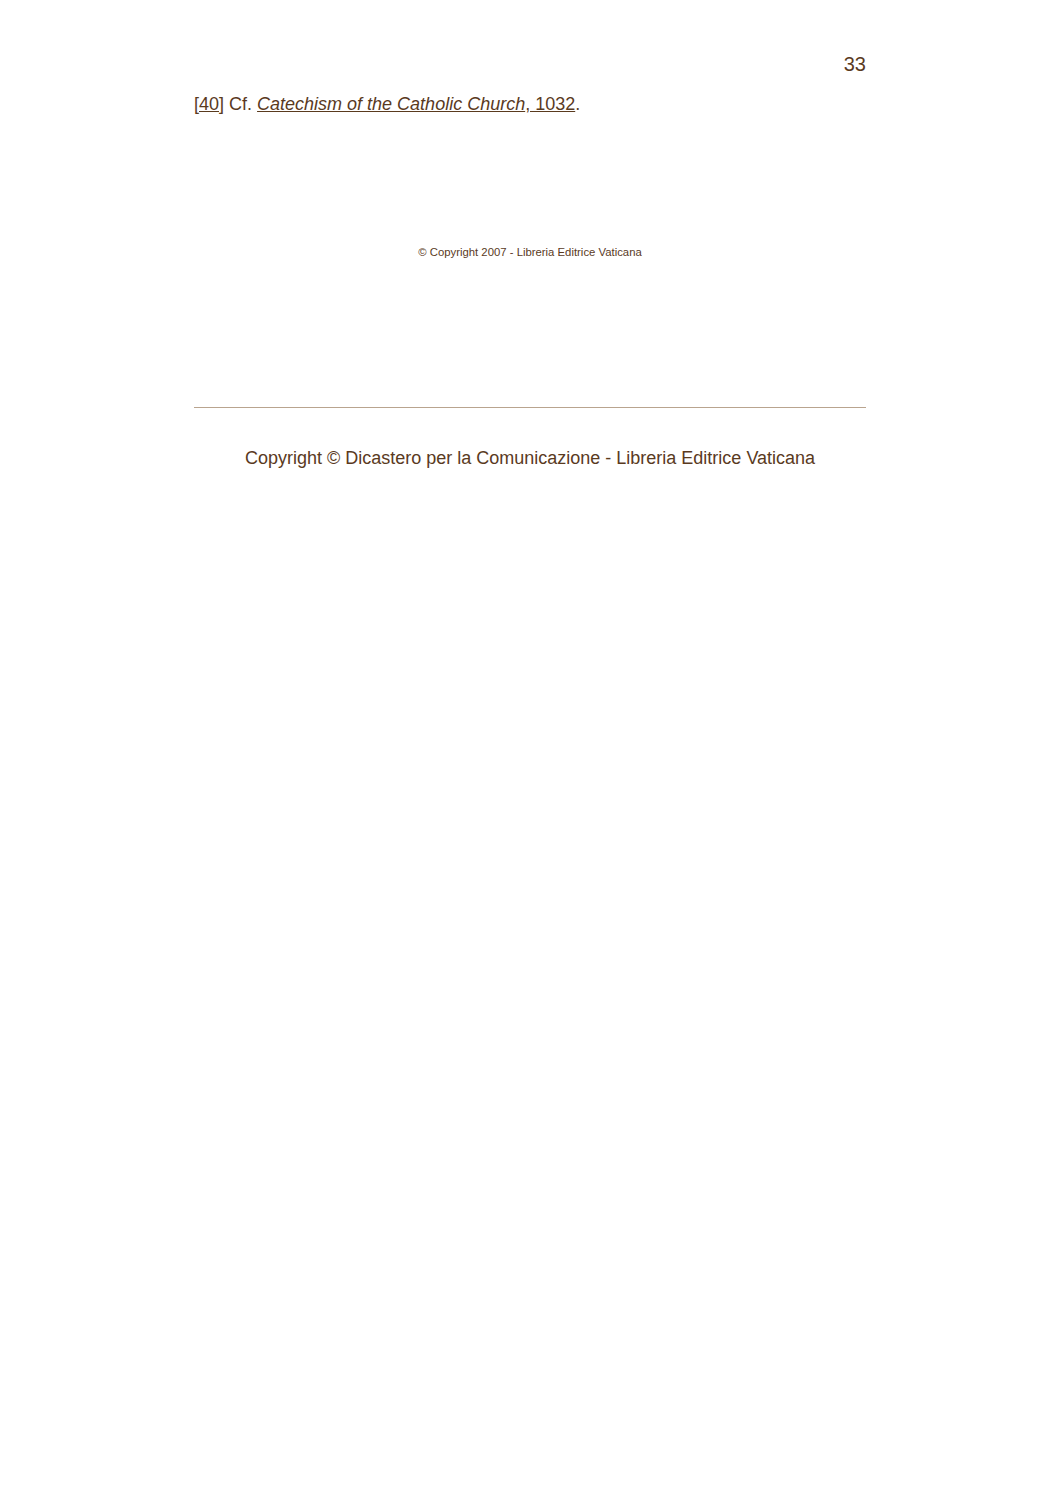33
[40] Cf. Catechism of the Catholic Church, 1032.
© Copyright 2007 - Libreria Editrice Vaticana
Copyright © Dicastero per la Comunicazione - Libreria Editrice Vaticana